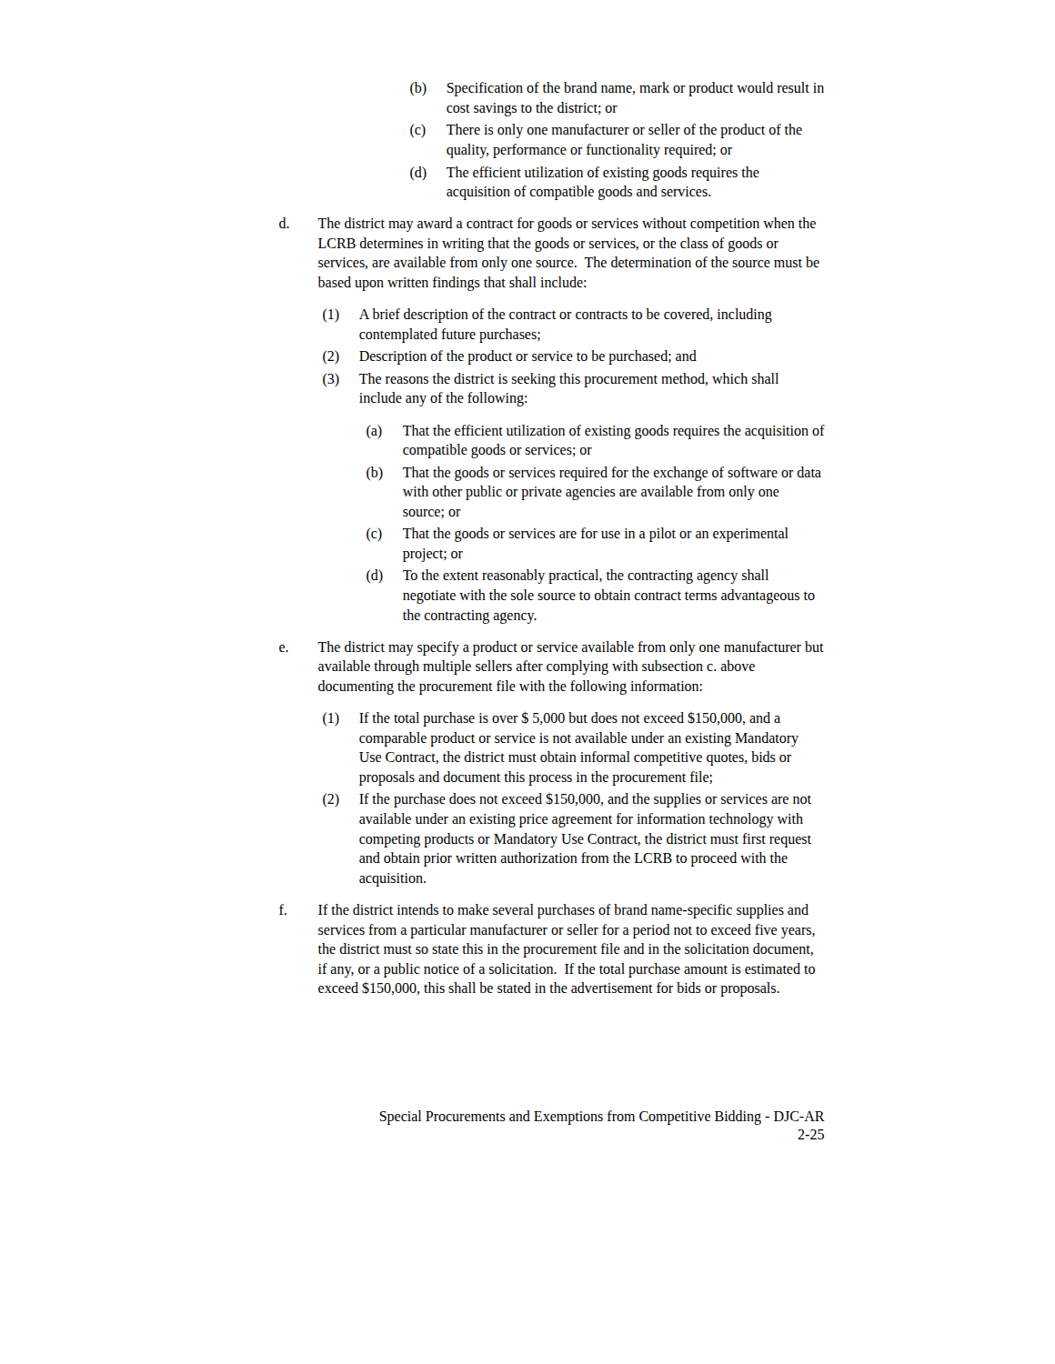(b)
Specification of the brand name, mark or product would result in cost savings to the district; or
(c)
There is only one manufacturer or seller of the product of the quality, performance or functionality required; or
(d)
The efficient utilization of existing goods requires the acquisition of compatible goods and services.
d.
The district may award a contract for goods or services without competition when the LCRB determines in writing that the goods or services, or the class of goods or services, are available from only one source. The determination of the source must be based upon written findings that shall include:
(1)
A brief description of the contract or contracts to be covered, including contemplated future purchases;
(2)
Description of the product or service to be purchased; and
(3)
The reasons the district is seeking this procurement method, which shall include any of the following:
(a)
That the efficient utilization of existing goods requires the acquisition of compatible goods or services; or
(b)
That the goods or services required for the exchange of software or data with other public or private agencies are available from only one source; or
(c)
That the goods or services are for use in a pilot or an experimental project; or
(d)
To the extent reasonably practical, the contracting agency shall negotiate with the sole source to obtain contract terms advantageous to the contracting agency.
e.
The district may specify a product or service available from only one manufacturer but available through multiple sellers after complying with subsection c. above documenting the procurement file with the following information:
(1)
If the total purchase is over $ 5,000 but does not exceed $150,000, and a comparable product or service is not available under an existing Mandatory Use Contract, the district must obtain informal competitive quotes, bids or proposals and document this process in the procurement file;
(2)
If the purchase does not exceed $150,000, and the supplies or services are not available under an existing price agreement for information technology with competing products or Mandatory Use Contract, the district must first request and obtain prior written authorization from the LCRB to proceed with the acquisition.
f.
If the district intends to make several purchases of brand name-specific supplies and services from a particular manufacturer or seller for a period not to exceed five years, the district must so state this in the procurement file and in the solicitation document, if any, or a public notice of a solicitation. If the total purchase amount is estimated to exceed $150,000, this shall be stated in the advertisement for bids or proposals.
Special Procurements and Exemptions from Competitive Bidding - DJC-AR
2-25